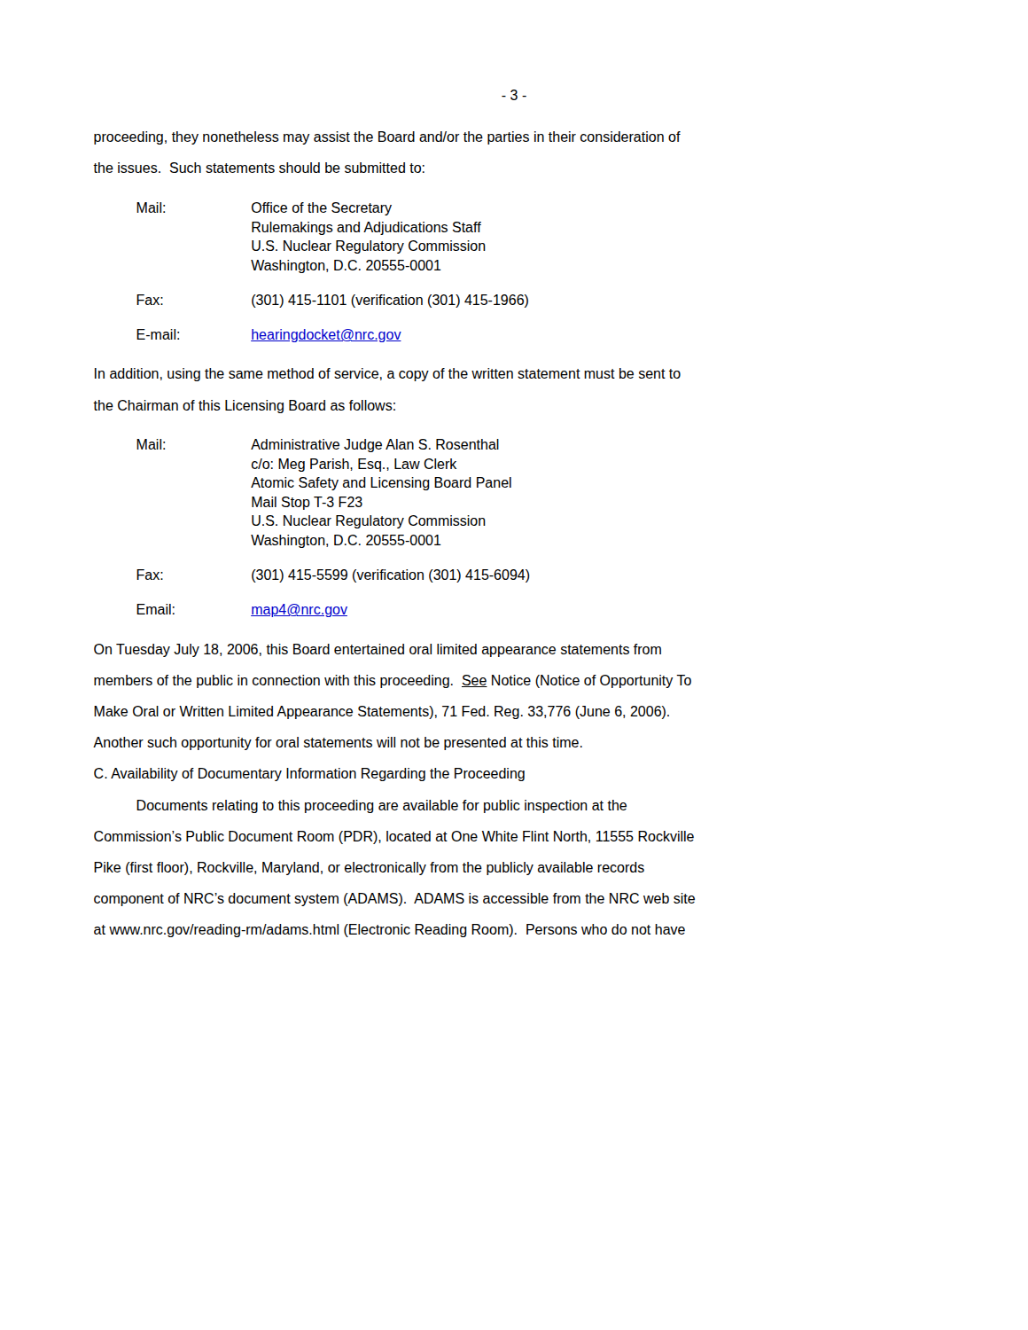- 3 -
proceeding, they nonetheless may assist the Board and/or the parties in their consideration of
the issues. Such statements should be submitted to:
| Mail: | Office of the Secretary Rulemakings and Adjudications Staff U.S. Nuclear Regulatory Commission Washington, D.C. 20555-0001 |
| Fax: | (301) 415-1101 (verification (301) 415-1966) |
| E-mail: | hearingdocket@nrc.gov |
In addition, using the same method of service, a copy of the written statement must be sent to
the Chairman of this Licensing Board as follows:
| Mail: | Administrative Judge Alan S. Rosenthal c/o: Meg Parish, Esq., Law Clerk Atomic Safety and Licensing Board Panel Mail Stop T-3 F23 U.S. Nuclear Regulatory Commission Washington, D.C. 20555-0001 |
| Fax: | (301) 415-5599 (verification (301) 415-6094) |
| Email: | map4@nrc.gov |
On Tuesday July 18, 2006, this Board entertained oral limited appearance statements from
members of the public in connection with this proceeding. See Notice (Notice of Opportunity To
Make Oral or Written Limited Appearance Statements), 71 Fed. Reg. 33,776 (June 6, 2006).
Another such opportunity for oral statements will not be presented at this time.
C. Availability of Documentary Information Regarding the Proceeding
Documents relating to this proceeding are available for public inspection at the
Commission’s Public Document Room (PDR), located at One White Flint North, 11555 Rockville
Pike (first floor), Rockville, Maryland, or electronically from the publicly available records
component of NRC’s document system (ADAMS). ADAMS is accessible from the NRC web site
at www.nrc.gov/reading-rm/adams.html (Electronic Reading Room). Persons who do not have